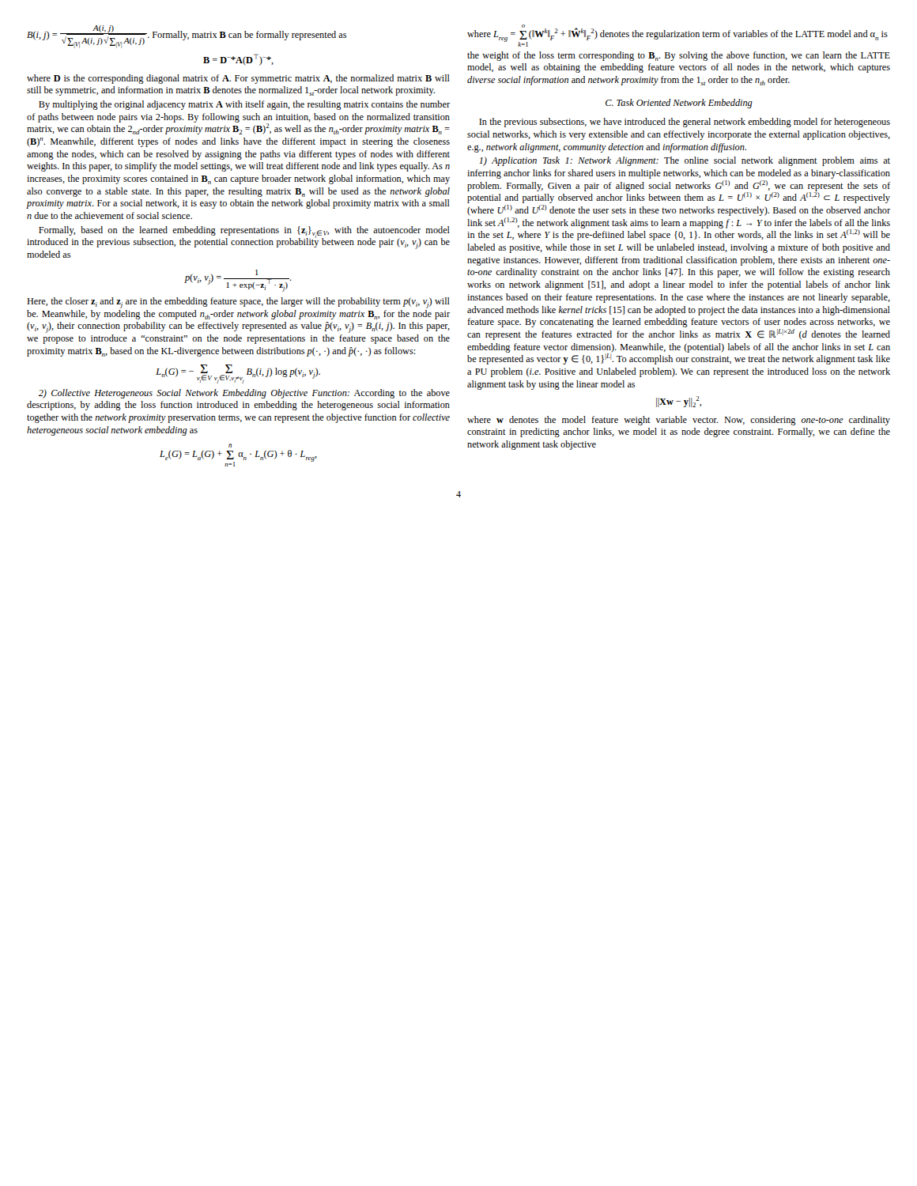B(i, j) = A(i, j)√Σ|V| A(i, j)√Σ|V| A(i, j). Formally, matrix B can be formally represented as
B = D−12A(D⊤)−12,
where D is the corresponding diagonal matrix of A. For symmetric matrix A, the normalized matrix B will still be symmetric, and information in matrix B denotes the normalized 1st-order local network proximity.
By multiplying the original adjacency matrix A with itself again, the resulting matrix contains the number of paths between node pairs via 2-hops. By following such an intuition, based on the normalized transition matrix, we can obtain the 2nd-order proximity matrix B2 = (B)2, as well as the nth-order proximity matrix Bn = (B)n. Meanwhile, different types of nodes and links have the different impact in steering the closeness among the nodes, which can be resolved by assigning the paths via different types of nodes with different weights. In this paper, to simplify the model settings, we will treat different node and link types equally. As n increases, the proximity scores contained in Bn can capture broader network global information, which may also converge to a stable state. In this paper, the resulting matrix Bn̄ will be used as the network global proximity matrix. For a social network, it is easy to obtain the network global proximity matrix with a small n due to the achievement of social science.
Formally, based on the learned embedding representations in {zi}vi∈V, with the autoencoder model introduced in the previous subsection, the potential connection probability between node pair (vi, vj) can be modeled as
p(vi, vj) = 11 + exp(−zi⊤ · zj).
Here, the closer zi and zj are in the embedding feature space, the larger will the probability term p(vi, vj) will be. Meanwhile, by modeling the computed nth-order network global proximity matrix Bn, for the node pair (vi, vj), their connection probability can be effectively represented as value p̂(vi, vj) = Bn(i, j). In this paper, we propose to introduce a “constraint” on the node representations in the feature space based on the proximity matrix Bn, based on the KL-divergence between distributions p(·, ·) and p̂(·, ·) as follows:
Ln(G) = − Σvi∈V Σvj∈V,vi≠vj Bn(i, j) log p(vi, vj).
2) Collective Heterogeneous Social Network Embedding Objective Function: According to the above descriptions, by adding the loss function introduced in embedding the heterogeneous social information together with the network proximity preservation terms, we can represent the objective function for collective heterogeneous social network embedding as
Le(G) = La(G) + n̄Σn=1 αn · Ln(G) + θ · Lreg,
where Lreg = oΣk=1(‖Wk‖F2 + ‖Ŵk‖F2) denotes the regularization term of variables of the LATTE model and αn is
the weight of the loss term corresponding to Bn. By solving the above function, we can learn the LATTE model, as well as obtaining the embedding feature vectors of all nodes in the network, which captures diverse social information and network proximity from the 1st order to the nth order.
C. Task Oriented Network Embedding
In the previous subsections, we have introduced the general network embedding model for heterogeneous social networks, which is very extensible and can effectively incorporate the external application objectives, e.g., network alignment, community detection and information diffusion.
1) Application Task 1: Network Alignment: The online social network alignment problem aims at inferring anchor links for shared users in multiple networks, which can be modeled as a binary-classification problem. Formally, Given a pair of aligned social networks G(1) and G(2), we can represent the sets of potential and partially observed anchor links between them as L = U(1) × U(2) and A(1,2) ⊂ L respectively (where U(1) and U(2) denote the user sets in these two networks respectively). Based on the observed anchor link set A(1,2), the network alignment task aims to learn a mapping f : L → Y to infer the labels of all the links in the set L, where Y is the pre-defiined label space {0, 1}. In other words, all the links in set A(1,2) will be labeled as positive, while those in set L will be unlabeled instead, involving a mixture of both positive and negative instances. However, different from traditional classification problem, there exists an inherent one-to-one cardinality constraint on the anchor links [47]. In this paper, we will follow the existing research works on network alignment [51], and adopt a linear model to infer the potential labels of anchor link instances based on their feature representations. In the case where the instances are not linearly separable, advanced methods like kernel tricks [15] can be adopted to project the data instances into a high-dimensional feature space. By concatenating the learned embedding feature vectors of user nodes across networks, we can represent the features extracted for the anchor links as matrix X ∈ ℝ|L|×2d (d denotes the learned embedding feature vector dimension). Meanwhile, the (potential) labels of all the anchor links in set L can be represented as vector y ∈ {0, 1}|L|. To accomplish our constraint, we treat the network alignment task like a PU problem (i.e. Positive and Unlabeled problem). We can represent the introduced loss on the network alignment task by using the linear model as
||Xw − y||22,
where w denotes the model feature weight variable vector. Now, considering one-to-one cardinality constraint in predicting anchor links, we model it as node degree constraint. Formally, we can define the network alignment task objective
4